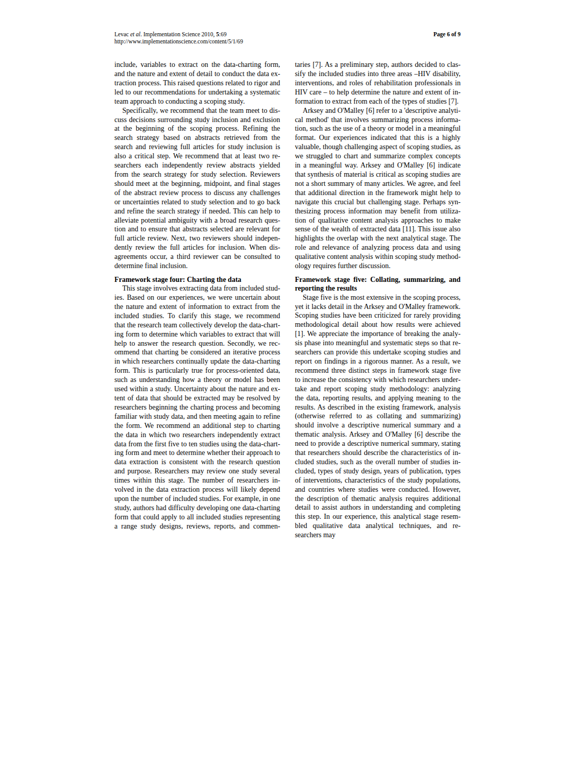Levac et al. Implementation Science 2010, 5:69
http://www.implementationscience.com/content/5/1/69
Page 6 of 9
include, variables to extract on the data-charting form, and the nature and extent of detail to conduct the data extraction process. This raised questions related to rigor and led to our recommendations for undertaking a systematic team approach to conducting a scoping study.
Specifically, we recommend that the team meet to discuss decisions surrounding study inclusion and exclusion at the beginning of the scoping process. Refining the search strategy based on abstracts retrieved from the search and reviewing full articles for study inclusion is also a critical step. We recommend that at least two researchers each independently review abstracts yielded from the search strategy for study selection. Reviewers should meet at the beginning, midpoint, and final stages of the abstract review process to discuss any challenges or uncertainties related to study selection and to go back and refine the search strategy if needed. This can help to alleviate potential ambiguity with a broad research question and to ensure that abstracts selected are relevant for full article review. Next, two reviewers should independently review the full articles for inclusion. When disagreements occur, a third reviewer can be consulted to determine final inclusion.
Framework stage four: Charting the data
This stage involves extracting data from included studies. Based on our experiences, we were uncertain about the nature and extent of information to extract from the included studies. To clarify this stage, we recommend that the research team collectively develop the data-charting form to determine which variables to extract that will help to answer the research question. Secondly, we recommend that charting be considered an iterative process in which researchers continually update the data-charting form. This is particularly true for process-oriented data, such as understanding how a theory or model has been used within a study. Uncertainty about the nature and extent of data that should be extracted may be resolved by researchers beginning the charting process and becoming familiar with study data, and then meeting again to refine the form. We recommend an additional step to charting the data in which two researchers independently extract data from the first five to ten studies using the data-charting form and meet to determine whether their approach to data extraction is consistent with the research question and purpose. Researchers may review one study several times within this stage. The number of researchers involved in the data extraction process will likely depend upon the number of included studies. For example, in one study, authors had difficulty developing one data-charting form that could apply to all included studies representing a range study designs, reviews, reports, and commentaries [7]. As a preliminary step, authors decided to classify the included studies into three areas –HIV disability, interventions, and roles of rehabilitation professionals in HIV care – to help determine the nature and extent of information to extract from each of the types of studies [7].
Arksey and O'Malley [6] refer to a 'descriptive analytical method' that involves summarizing process information, such as the use of a theory or model in a meaningful format. Our experiences indicated that this is a highly valuable, though challenging aspect of scoping studies, as we struggled to chart and summarize complex concepts in a meaningful way. Arksey and O'Malley [6] indicate that synthesis of material is critical as scoping studies are not a short summary of many articles. We agree, and feel that additional direction in the framework might help to navigate this crucial but challenging stage. Perhaps synthesizing process information may benefit from utilization of qualitative content analysis approaches to make sense of the wealth of extracted data [11]. This issue also highlights the overlap with the next analytical stage. The role and relevance of analyzing process data and using qualitative content analysis within scoping study methodology requires further discussion.
Framework stage five: Collating, summarizing, and reporting the results
Stage five is the most extensive in the scoping process, yet it lacks detail in the Arksey and O'Malley framework. Scoping studies have been criticized for rarely providing methodological detail about how results were achieved [1]. We appreciate the importance of breaking the analysis phase into meaningful and systematic steps so that researchers can provide this undertake scoping studies and report on findings in a rigorous manner. As a result, we recommend three distinct steps in framework stage five to increase the consistency with which researchers undertake and report scoping study methodology: analyzing the data, reporting results, and applying meaning to the results. As described in the existing framework, analysis (otherwise referred to as collating and summarizing) should involve a descriptive numerical summary and a thematic analysis. Arksey and O'Malley [6] describe the need to provide a descriptive numerical summary, stating that researchers should describe the characteristics of included studies, such as the overall number of studies included, types of study design, years of publication, types of interventions, characteristics of the study populations, and countries where studies were conducted. However, the description of thematic analysis requires additional detail to assist authors in understanding and completing this step. In our experience, this analytical stage resembled qualitative data analytical techniques, and researchers may